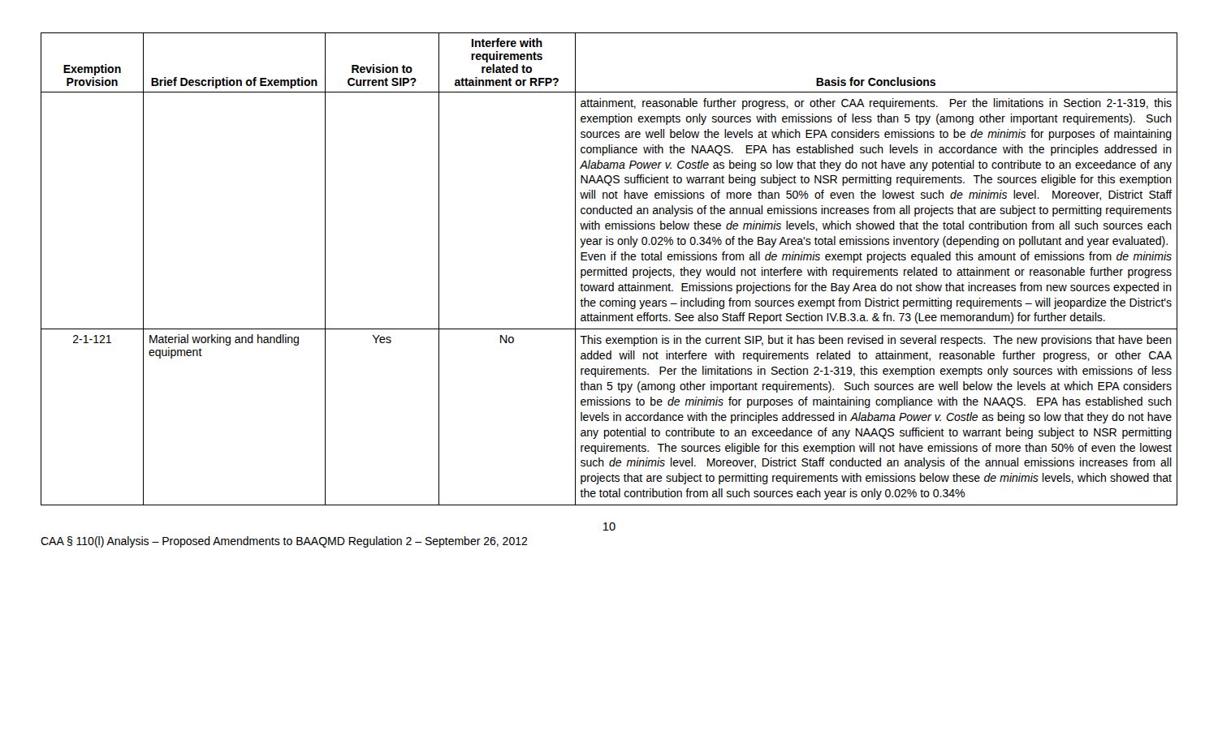| Exemption Provision | Brief Description of Exemption | Revision to Current SIP? | Interfere with requirements related to attainment or RFP? | Basis for Conclusions |
| --- | --- | --- | --- | --- |
| | | | | attainment, reasonable further progress, or other CAA requirements. Per the limitations in Section 2-1-319, this exemption exempts only sources with emissions of less than 5 tpy (among other important requirements). Such sources are well below the levels at which EPA considers emissions to be de minimis for purposes of maintaining compliance with the NAAQS. EPA has established such levels in accordance with the principles addressed in Alabama Power v. Costle as being so low that they do not have any potential to contribute to an exceedance of any NAAQS sufficient to warrant being subject to NSR permitting requirements. The sources eligible for this exemption will not have emissions of more than 50% of even the lowest such de minimis level. Moreover, District Staff conducted an analysis of the annual emissions increases from all projects that are subject to permitting requirements with emissions below these de minimis levels, which showed that the total contribution from all such sources each year is only 0.02% to 0.34% of the Bay Area's total emissions inventory (depending on pollutant and year evaluated). Even if the total emissions from all de minimis exempt projects equaled this amount of emissions from de minimis permitted projects, they would not interfere with requirements related to attainment or reasonable further progress toward attainment. Emissions projections for the Bay Area do not show that increases from new sources expected in the coming years – including from sources exempt from District permitting requirements – will jeopardize the District's attainment efforts. See also Staff Report Section IV.B.3.a. & fn. 73 (Lee memorandum) for further details. |
| 2-1-121 | Material working and handling equipment | Yes | No | This exemption is in the current SIP, but it has been revised in several respects. The new provisions that have been added will not interfere with requirements related to attainment, reasonable further progress, or other CAA requirements. Per the limitations in Section 2-1-319, this exemption exempts only sources with emissions of less than 5 tpy (among other important requirements). Such sources are well below the levels at which EPA considers emissions to be de minimis for purposes of maintaining compliance with the NAAQS. EPA has established such levels in accordance with the principles addressed in Alabama Power v. Costle as being so low that they do not have any potential to contribute to an exceedance of any NAAQS sufficient to warrant being subject to NSR permitting requirements. The sources eligible for this exemption will not have emissions of more than 50% of even the lowest such de minimis level. Moreover, District Staff conducted an analysis of the annual emissions increases from all projects that are subject to permitting requirements with emissions below these de minimis levels, which showed that the total contribution from all such sources each year is only 0.02% to 0.34% |
10
CAA § 110(l) Analysis – Proposed Amendments to BAAQMD Regulation 2 – September 26, 2012